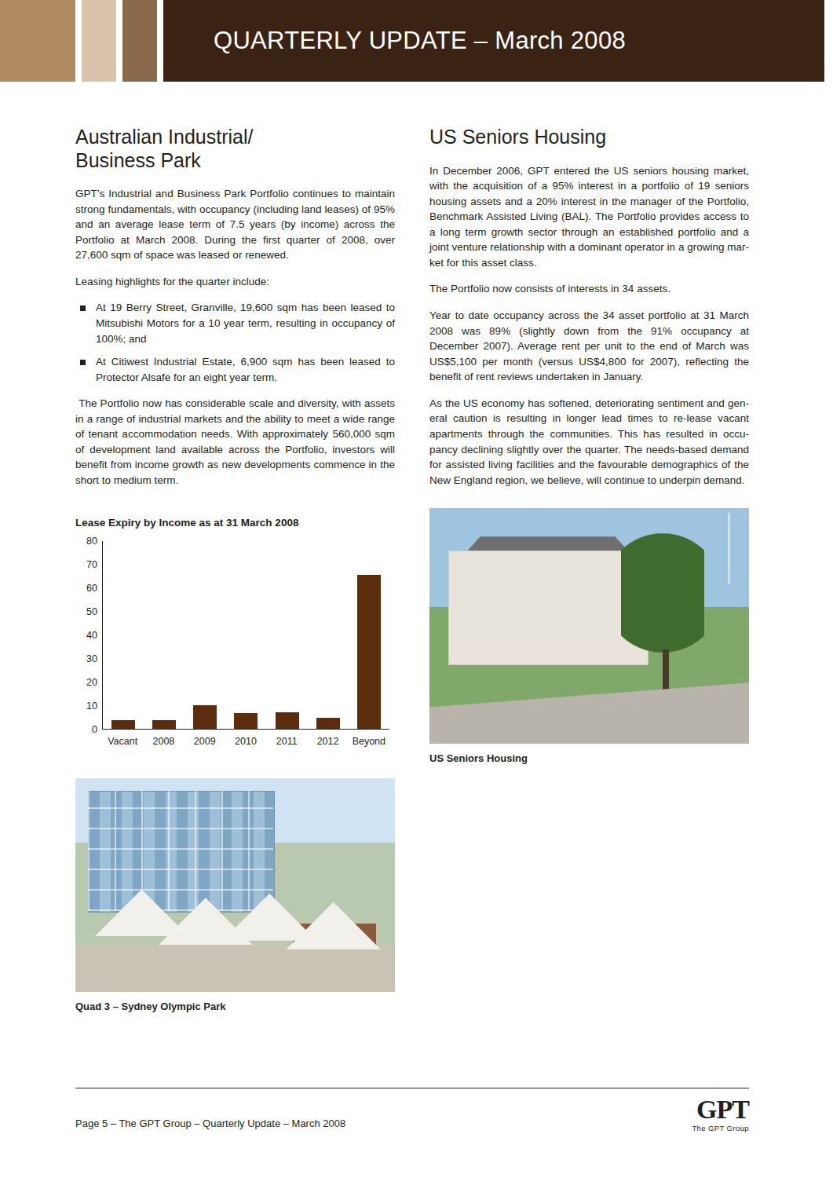QUARTERLY UPDATE – March 2008
Australian Industrial/
Business Park
GPT’s Industrial and Business Park Portfolio continues to maintain strong fundamentals, with occupancy (including land leases) of 95% and an average lease term of 7.5 years (by income) across the Portfolio at March 2008. During the first quarter of 2008, over 27,600 sqm of space was leased or renewed.
Leasing highlights for the quarter include:
At 19 Berry Street, Granville, 19,600 sqm has been leased to Mitsubishi Motors for a 10 year term, resulting in occupancy of 100%; and
At Citiwest Industrial Estate, 6,900 sqm has been leased to Protector Alsafe for an eight year term.
The Portfolio now has considerable scale and diversity, with assets in a range of industrial markets and the ability to meet a wide range of tenant accommodation needs. With approximately 560,000 sqm of development land available across the Portfolio, investors will benefit from income growth as new developments commence in the short to medium term.
Lease Expiry by Income as at 31 March 2008
80 70 60 50 40 30 20 10 0
Vacant 2008 2009 2010 2011 2012 Beyond
Quad 3 – Sydney Olympic Park
US Seniors Housing
In December 2006, GPT entered the US seniors housing market, with the acquisition of a 95% interest in a portfolio of 19 seniors housing assets and a 20% interest in the manager of the Portfolio, Benchmark Assisted Living (BAL). The Portfolio provides access to a long term growth sector through an established portfolio and a joint venture relationship with a dominant operator in a growing market for this asset class.
The Portfolio now consists of interests in 34 assets.
Year to date occupancy across the 34 asset portfolio at 31 March 2008 was 89% (slightly down from the 91% occupancy at December 2007). Average rent per unit to the end of March was US$5,100 per month (versus US$4,800 for 2007), reflecting the benefit of rent reviews undertaken in January.
As the US economy has softened, deteriorating sentiment and general caution is resulting in longer lead times to re-lease vacant apartments through the communities. This has resulted in occupancy declining slightly over the quarter. The needs-based demand for assisted living facilities and the favourable demographics of the New England region, we believe, will continue to underpin demand.
US Seniors Housing
Page 5 – The GPT Group – Quarterly Update – March 2008
GPT
The GPT Group